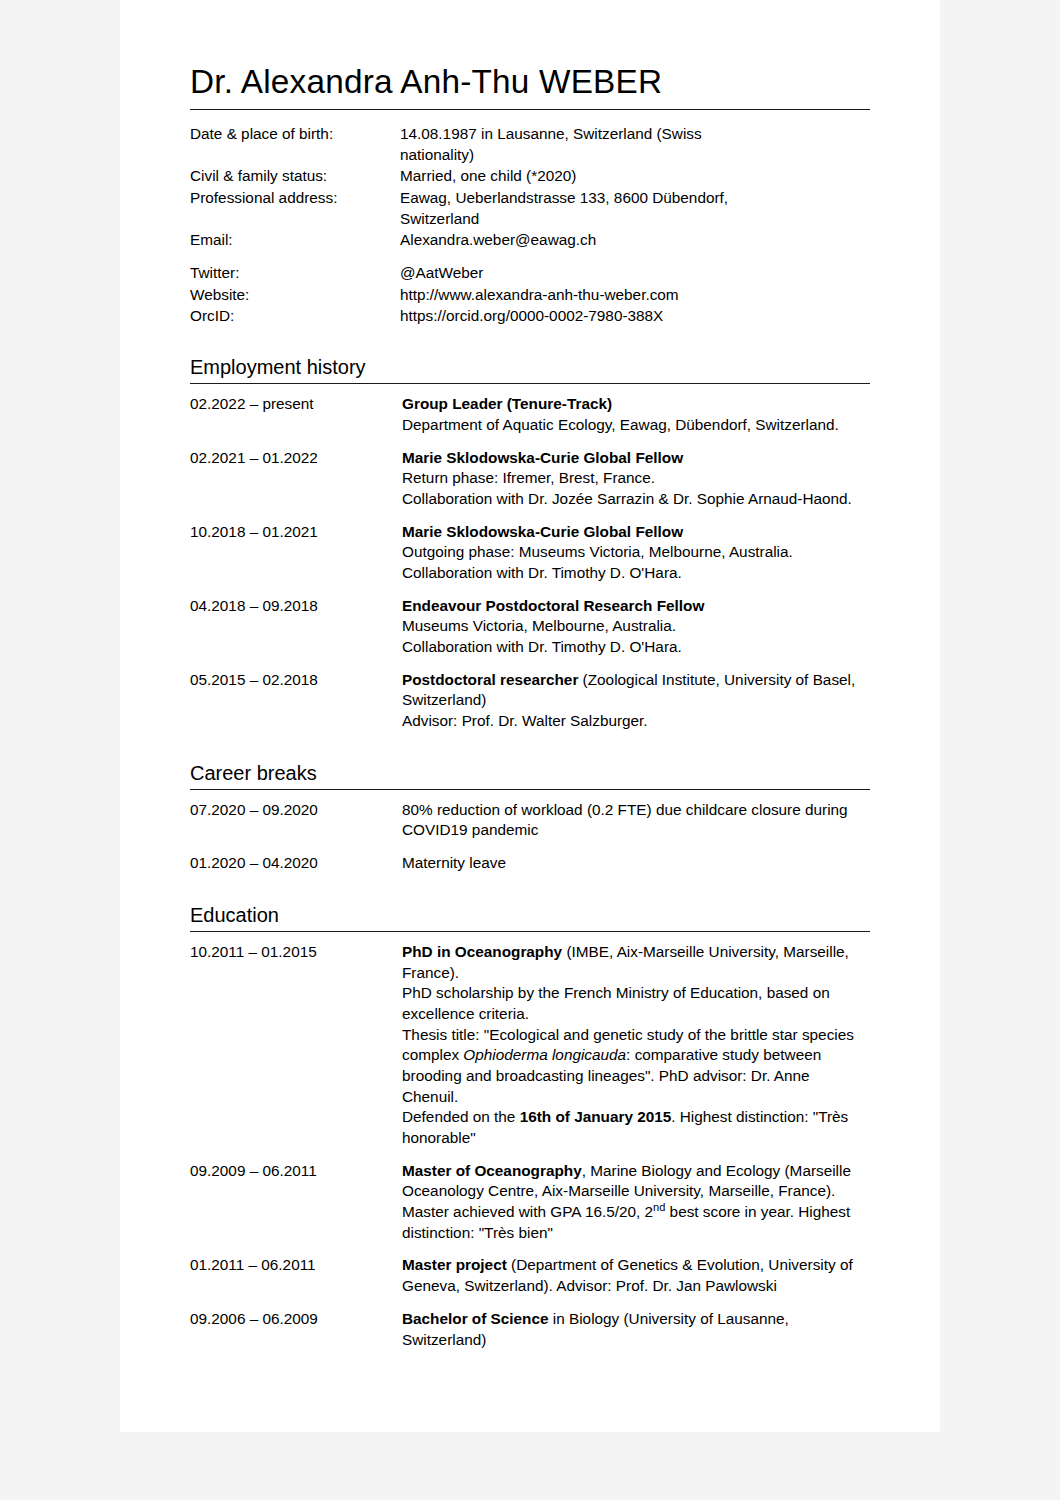Dr. Alexandra Anh-Thu WEBER
| Date & place of birth: | 14.08.1987 in Lausanne, Switzerland (Swiss nationality) |
| Civil & family status: | Married, one child (*2020) |
| Professional address: | Eawag, Ueberlandstrasse 133, 8600 Dübendorf, Switzerland |
| Email: | Alexandra.weber@eawag.ch |
| Twitter: | @AatWeber |
| Website: | http://www.alexandra-anh-thu-weber.com |
| OrcID: | https://orcid.org/0000-0002-7980-388X |
Employment history
| 02.2022 – present | Group Leader (Tenure-Track) Department of Aquatic Ecology, Eawag, Dübendorf, Switzerland. |
| 02.2021 – 01.2022 | Marie Sklodowska-Curie Global Fellow Return phase: Ifremer, Brest, France. Collaboration with Dr. Jozée Sarrazin & Dr. Sophie Arnaud-Haond. |
| 10.2018 – 01.2021 | Marie Sklodowska-Curie Global Fellow Outgoing phase: Museums Victoria, Melbourne, Australia. Collaboration with Dr. Timothy D. O'Hara. |
| 04.2018 – 09.2018 | Endeavour Postdoctoral Research Fellow Museums Victoria, Melbourne, Australia. Collaboration with Dr. Timothy D. O'Hara. |
| 05.2015 – 02.2018 | Postdoctoral researcher (Zoological Institute, University of Basel, Switzerland) Advisor: Prof. Dr. Walter Salzburger. |
Career breaks
| 07.2020 – 09.2020 | 80% reduction of workload (0.2 FTE) due childcare closure during COVID19 pandemic |
| 01.2020 – 04.2020 | Maternity leave |
Education
| 10.2011 – 01.2015 | PhD in Oceanography (IMBE, Aix-Marseille University, Marseille, France). PhD scholarship by the French Ministry of Education, based on excellence criteria. Thesis title: "Ecological and genetic study of the brittle star species complex Ophioderma longicauda : comparative study between brooding and broadcasting lineages". PhD advisor: Dr. Anne Chenuil. Defended on the 16th of January 2015 . Highest distinction: "Très honorable" |
| 09.2009 – 06.2011 | Master of Oceanography , Marine Biology and Ecology (Marseille Oceanology Centre, Aix-Marseille University, Marseille, France). Master achieved with GPA 16.5/20, 2 nd best score in year. Highest distinction: "Très bien" |
| 01.2011 – 06.2011 | Master project (Department of Genetics & Evolution, University of Geneva, Switzerland). Advisor: Prof. Dr. Jan Pawlowski |
| 09.2006 – 06.2009 | Bachelor of Science in Biology (University of Lausanne, Switzerland) |